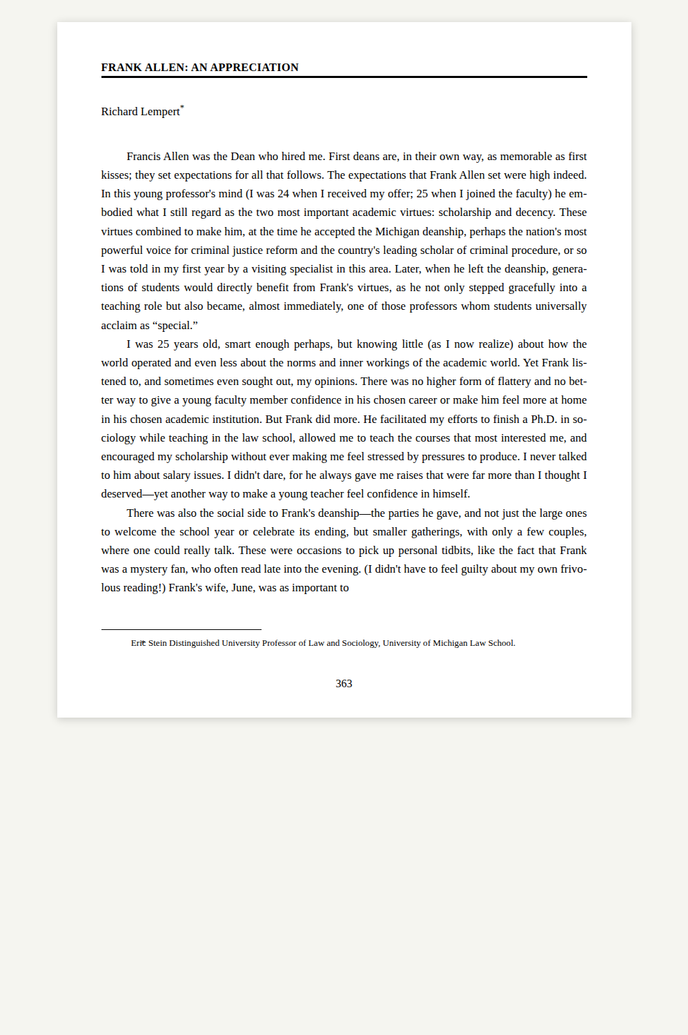Frank Allen: An Appreciation
Richard Lempert*
Francis Allen was the Dean who hired me. First deans are, in their own way, as memorable as first kisses; they set expectations for all that follows. The expectations that Frank Allen set were high indeed. In this young professor's mind (I was 24 when I received my offer; 25 when I joined the faculty) he embodied what I still regard as the two most important academic virtues: scholarship and decency. These virtues combined to make him, at the time he accepted the Michigan deanship, perhaps the nation's most powerful voice for criminal justice reform and the country's leading scholar of criminal procedure, or so I was told in my first year by a visiting specialist in this area. Later, when he left the deanship, generations of students would directly benefit from Frank's virtues, as he not only stepped gracefully into a teaching role but also became, almost immediately, one of those professors whom students universally acclaim as “special.”
I was 25 years old, smart enough perhaps, but knowing little (as I now realize) about how the world operated and even less about the norms and inner workings of the academic world. Yet Frank listened to, and sometimes even sought out, my opinions. There was no higher form of flattery and no better way to give a young faculty member confidence in his chosen career or make him feel more at home in his chosen academic institution. But Frank did more. He facilitated my efforts to finish a Ph.D. in sociology while teaching in the law school, allowed me to teach the courses that most interested me, and encouraged my scholarship without ever making me feel stressed by pressures to produce. I never talked to him about salary issues. I didn't dare, for he always gave me raises that were far more than I thought I deserved—yet another way to make a young teacher feel confidence in himself.
There was also the social side to Frank's deanship—the parties he gave, and not just the large ones to welcome the school year or celebrate its ending, but smaller gatherings, with only a few couples, where one could really talk. These were occasions to pick up personal tidbits, like the fact that Frank was a mystery fan, who often read late into the evening. (I didn't have to feel guilty about my own frivolous reading!) Frank's wife, June, was as important to
*Eric Stein Distinguished University Professor of Law and Sociology, University of Michigan Law School.
363